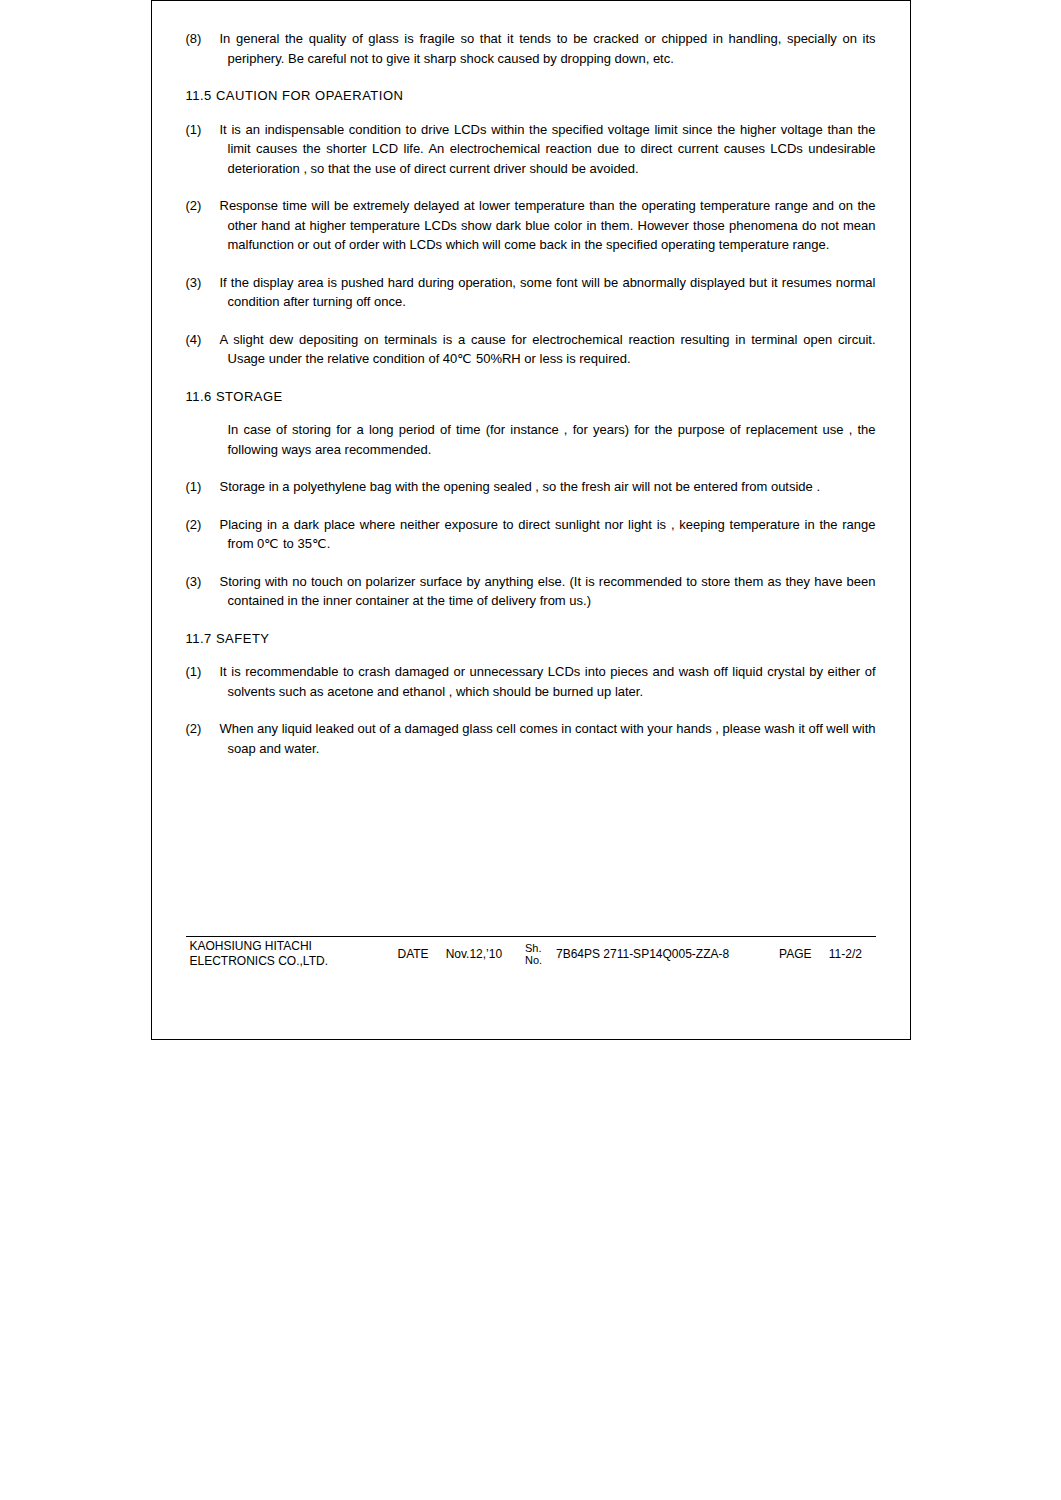(8) In general the quality of glass is fragile so that it tends to be cracked or chipped in handling, specially on its periphery. Be careful not to give it sharp shock caused by dropping down, etc.
11.5 CAUTION FOR OPAERATION
(1) It is an indispensable condition to drive LCDs within the specified voltage limit since the higher voltage than the limit causes the shorter LCD life. An electrochemical reaction due to direct current causes LCDs undesirable deterioration , so that the use of direct current driver should be avoided.
(2) Response time will be extremely delayed at lower temperature than the operating temperature range and on the other hand at higher temperature LCDs show dark blue color in them. However those phenomena do not mean malfunction or out of order with LCDs which will come back in the specified operating temperature range.
(3) If the display area is pushed hard during operation, some font will be abnormally displayed but it resumes normal condition after turning off once.
(4) A slight dew depositing on terminals is a cause for electrochemical reaction resulting in terminal open circuit. Usage under the relative condition of 40℃ 50%RH or less is required.
11.6 STORAGE
In case of storing for a long period of time (for instance , for years) for the purpose of replacement use , the following ways area recommended.
(1) Storage in a polyethylene bag with the opening sealed , so the fresh air will not be entered from outside .
(2) Placing in a dark place where neither exposure to direct sunlight nor light is , keeping temperature in the range from 0℃ to 35℃.
(3) Storing with no touch on polarizer surface by anything else. (It is recommended to store them as they have been contained in the inner container at the time of delivery from us.)
11.7 SAFETY
(1) It is recommendable to crash damaged or unnecessary LCDs into pieces and wash off liquid crystal by either of solvents such as acetone and ethanol , which should be burned up later.
(2) When any liquid leaked out of a damaged glass cell comes in contact with your hands , please wash it off well with soap and water.
| KAOHSIUNG HITACHI ELECTRONICS CO.,LTD. | DATE | Nov.12,’10 | Sh. No. | 7B64PS 2711-SP14Q005-ZZA-8 | PAGE | 11-2/2 |